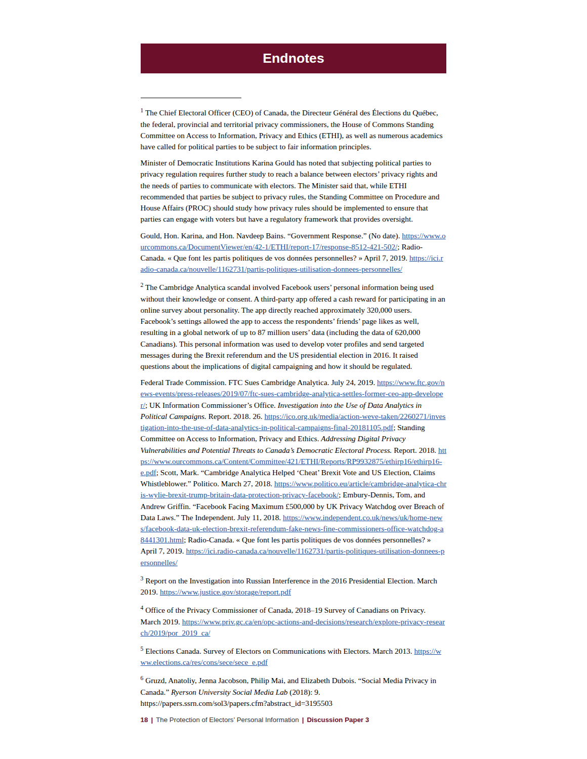Endnotes
1 The Chief Electoral Officer (CEO) of Canada, the Directeur Général des Élections du Québec, the federal, provincial and territorial privacy commissioners, the House of Commons Standing Committee on Access to Information, Privacy and Ethics (ETHI), as well as numerous academics have called for political parties to be subject to fair information principles.
Minister of Democratic Institutions Karina Gould has noted that subjecting political parties to privacy regulation requires further study to reach a balance between electors’ privacy rights and the needs of parties to communicate with electors. The Minister said that, while ETHI recommended that parties be subject to privacy rules, the Standing Committee on Procedure and House Affairs (PROC) should study how privacy rules should be implemented to ensure that parties can engage with voters but have a regulatory framework that provides oversight.
Gould, Hon. Karina, and Hon. Navdeep Bains. “Government Response.” (No date). https://www.ourcommons.ca/DocumentViewer/en/42-1/ETHI/report-17/response-8512-421-502/; Radio-Canada. « Que font les partis politiques de vos données personnelles? » April 7, 2019. https://ici.radio-canada.ca/nouvelle/1162731/partis-politiques-utilisation-donnees-personnelles/
2 The Cambridge Analytica scandal involved Facebook users’ personal information being used without their knowledge or consent. A third-party app offered a cash reward for participating in an online survey about personality. The app directly reached approximately 320,000 users. Facebook’s settings allowed the app to access the respondents’ friends’ page likes as well, resulting in a global network of up to 87 million users’ data (including the data of 620,000 Canadians). This personal information was used to develop voter profiles and send targeted messages during the Brexit referendum and the US presidential election in 2016. It raised questions about the implications of digital campaigning and how it should be regulated.
Federal Trade Commission. FTC Sues Cambridge Analytica. July 24, 2019. https://www.ftc.gov/news-events/press-releases/2019/07/ftc-sues-cambridge-analytica-settles-former-ceo-app-developer/; UK Information Commissioner’s Office. Investigation into the Use of Data Analytics in Political Campaigns. Report. 2018. 26. https://ico.org.uk/media/action-weve-taken/2260271/investigation-into-the-use-of-data-analytics-in-political-campaigns-final-20181105.pdf; Standing Committee on Access to Information, Privacy and Ethics. Addressing Digital Privacy Vulnerabilities and Potential Threats to Canada’s Democratic Electoral Process. Report. 2018. https://www.ourcommons.ca/Content/Committee/421/ETHI/Reports/RP9932875/ethirp16/ethirp16-e.pdf; Scott, Mark. “Cambridge Analytica Helped ‘Cheat’ Brexit Vote and US Election, Claims Whistleblower.” Politico. March 27, 2018. https://www.politico.eu/article/cambridge-analytica-chris-wylie-brexit-trump-britain-data-protection-privacy-facebook/; Embury-Dennis, Tom, and Andrew Griffin. “Facebook Facing Maximum £500,000 by UK Privacy Watchdog over Breach of Data Laws.” The Independent. July 11, 2018. https://www.independent.co.uk/news/uk/home-news/facebook-data-uk-election-brexit-referendum-fake-news-fine-commissioners-office-watchdog-a8441301.html; Radio-Canada. « Que font les partis politiques de vos données personnelles? » April 7, 2019. https://ici.radio-canada.ca/nouvelle/1162731/partis-politiques-utilisation-donnees-personnelles/
3 Report on the Investigation into Russian Interference in the 2016 Presidential Election. March 2019. https://www.justice.gov/storage/report.pdf
4 Office of the Privacy Commissioner of Canada, 2018–19 Survey of Canadians on Privacy. March 2019. https://www.priv.gc.ca/en/opc-actions-and-decisions/research/explore-privacy-research/2019/por_2019_ca/
5 Elections Canada. Survey of Electors on Communications with Electors. March 2013. https://www.elections.ca/res/cons/sece/sece_e.pdf
6 Gruzd, Anatoliy, Jenna Jacobson, Philip Mai, and Elizabeth Dubois. “Social Media Privacy in Canada.” Ryerson University Social Media Lab (2018): 9. https://papers.ssrn.com/sol3/papers.cfm?abstract_id=3195503
18|The Protection of Electors’ Personal Information|Discussion Paper 3